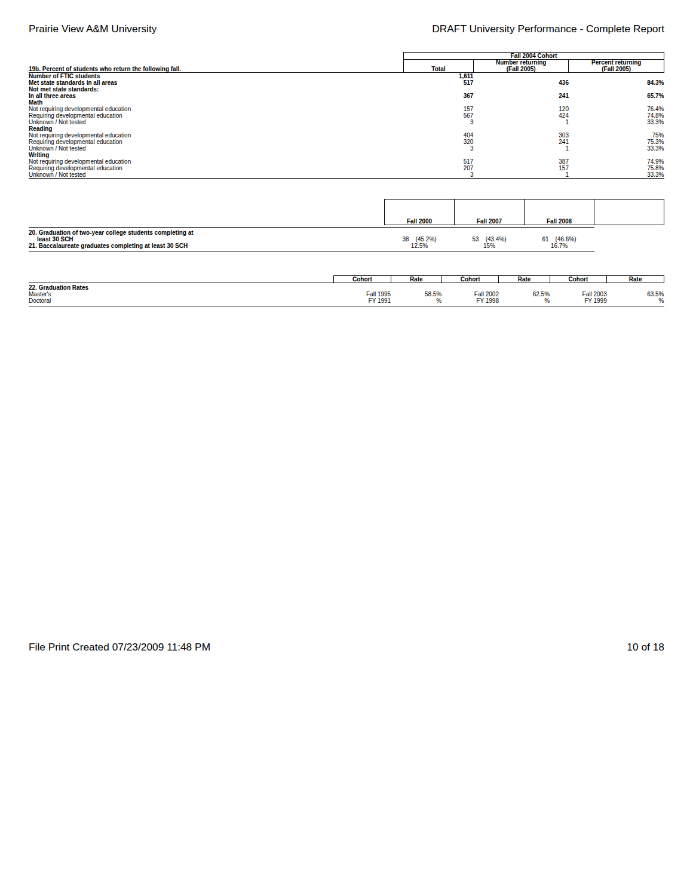Prairie View A&M University
DRAFT University Performance - Complete Report
| | | Fall 2004 Cohort |
| 19b. Percent of students who return the following fall. | | Total | Number returning (Fall 2005) | Percent returning (Fall 2005) |
| Number of FTIC students | | 1,611 | | |
| Met state standards in all areas | | 517 | 436 | 84.3% |
| Not met state standards: | | | | |
| In all three areas | | 367 | 241 | 65.7% |
| Math | | | | |
| Not requiring developmental education | | 157 | 120 | 76.4% |
| Requiring developmental education | | 567 | 424 | 74.8% |
| Unknown / Not tested | | 3 | 1 | 33.3% |
| Reading | | | | |
| Not requiring developmental education | | 404 | 303 | 75% |
| Requiring developmental education | | 320 | 241 | 75.3% |
| Unknown / Not tested | | 3 | 1 | 33.3% |
| Writing | | | | |
| Not requiring developmental education | | 517 | 387 | 74.9% |
| Requiring developmental education | | 207 | 157 | 75.8% |
| Unknown / Not tested | | 3 | 1 | 33.3% |
| | | Fall 2000 | Fall 2007 | Fall 2008 | |
| 20. Graduation of two-year college students completing at | | | | | |
| least 30 SCH | | 38 (45.2%) | 53 (43.4%) | 61 (46.6%) | |
| 21. Baccalaureate graduates completing at least 30 SCH | | 12.5% | 15% | 16.7% | |
| | | Cohort | Rate | Cohort | Rate | Cohort | Rate |
| 22. Graduation Rates | | | | | | | |
| Master's | | Fall 1995 | 58.5% | Fall 2002 | 62.5% | Fall 2003 | 63.5% |
| Doctoral | | FY 1991 | % | FY 1998 | % | FY 1999 | % |
File Print Created 07/23/2009 11:48 PM
10 of 18